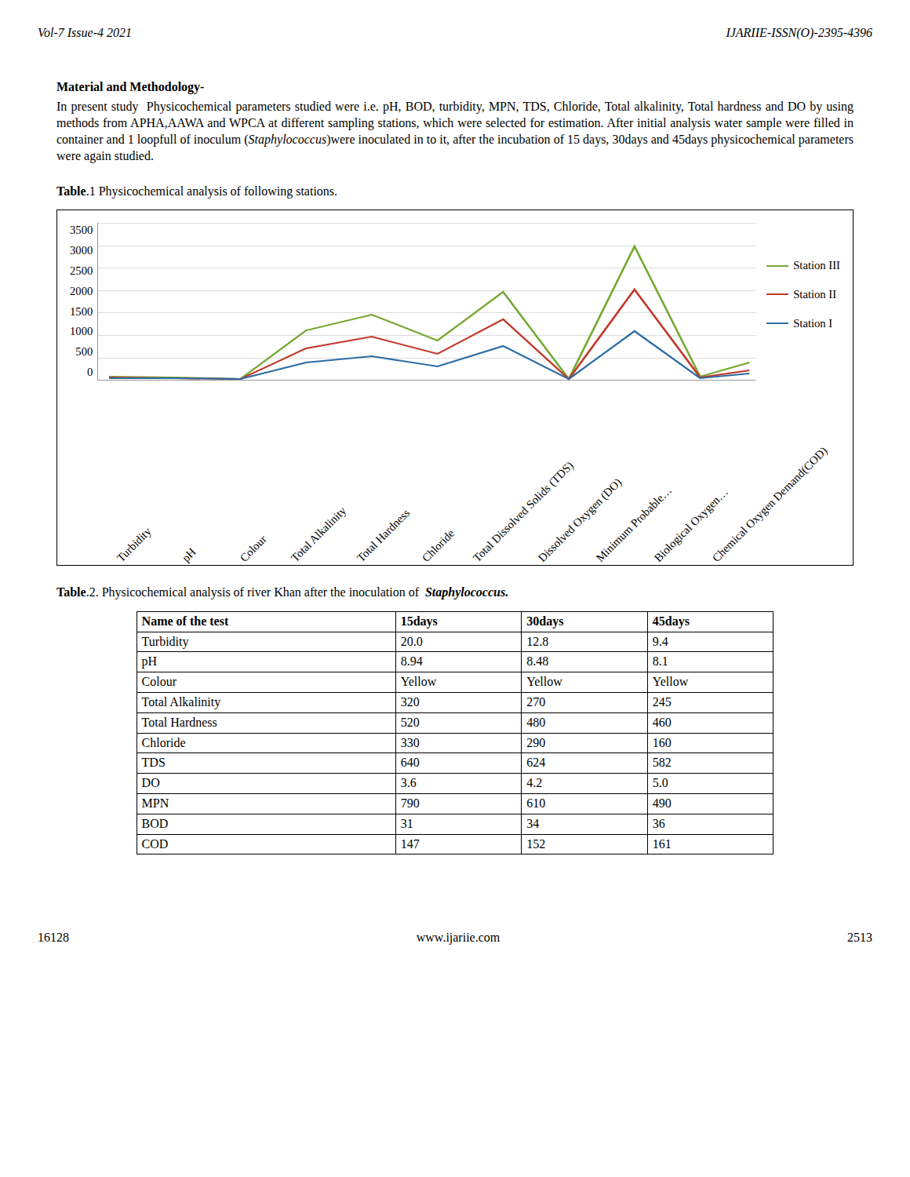Vol-7 Issue-4 2021 IJARIIE-ISSN(O)-2395-4396
Material and Methodology-
In present study Physicochemical parameters studied were i.e. pH, BOD, turbidity, MPN, TDS, Chloride, Total alkalinity, Total hardness and DO by using methods from APHA,AAWA and WPCA at different sampling stations, which were selected for estimation. After initial analysis water sample were filled in container and 1 loopfull of inoculum (Staphylococcus)were inoculated in to it, after the incubation of 15 days, 30days and 45days physicochemical parameters were again studied.
Table.1 Physicochemical analysis of following stations.
3500 3000 2500 2000 1500 1000 500 0
Station III
Station II
Station I
Turbidity pH Colour Total Alkalinity Total Hardness Chloride Total Dissolved Solids (TDS) Dissolved Oxygen (DO) Minimum Probable… Biological Oxygen… Chemical Oxygen Demand(COD)
Table.2. Physicochemical analysis of river Khan after the inoculation of Staphylococcus.
| Name of the test | 15days | 30days | 45days |
| --- | --- | --- | --- |
| Turbidity | 20.0 | 12.8 | 9.4 |
| pH | 8.94 | 8.48 | 8.1 |
| Colour | Yellow | Yellow | Yellow |
| Total Alkalinity | 320 | 270 | 245 |
| Total Hardness | 520 | 480 | 460 |
| Chloride | 330 | 290 | 160 |
| TDS | 640 | 624 | 582 |
| DO | 3.6 | 4.2 | 5.0 |
| MPN | 790 | 610 | 490 |
| BOD | 31 | 34 | 36 |
| COD | 147 | 152 | 161 |
16128 www.ijariie.com 2513